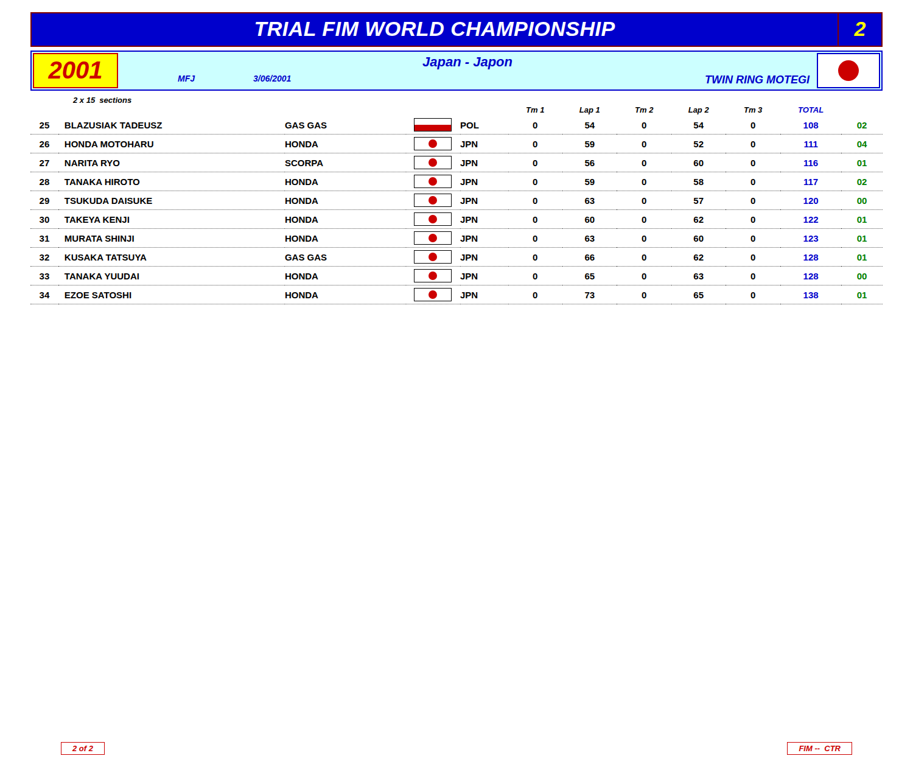TRIAL FIM WORLD CHAMPIONSHIP
2
2001
Japan - Japon
MFJ
3/06/2001
TWIN RING MOTEGI
2 x 15 sections
| | | | | | Tm 1 | Lap 1 | Tm 2 | Lap 2 | Tm 3 | TOTAL | |
| --- | --- | --- | --- | --- | --- | --- | --- | --- | --- | --- | --- |
| 25 | BLAZUSIAK TADEUSZ | GAS GAS | | POL | 0 | 54 | 0 | 54 | 0 | 108 | 02 |
| 26 | HONDA MOTOHARU | HONDA | | JPN | 0 | 59 | 0 | 52 | 0 | 111 | 04 |
| 27 | NARITA RYO | SCORPA | | JPN | 0 | 56 | 0 | 60 | 0 | 116 | 01 |
| 28 | TANAKA HIROTO | HONDA | | JPN | 0 | 59 | 0 | 58 | 0 | 117 | 02 |
| 29 | TSUKUDA DAISUKE | HONDA | | JPN | 0 | 63 | 0 | 57 | 0 | 120 | 00 |
| 30 | TAKEYA KENJI | HONDA | | JPN | 0 | 60 | 0 | 62 | 0 | 122 | 01 |
| 31 | MURATA SHINJI | HONDA | | JPN | 0 | 63 | 0 | 60 | 0 | 123 | 01 |
| 32 | KUSAKA TATSUYA | GAS GAS | | JPN | 0 | 66 | 0 | 62 | 0 | 128 | 01 |
| 33 | TANAKA YUUDAI | HONDA | | JPN | 0 | 65 | 0 | 63 | 0 | 128 | 00 |
| 34 | EZOE SATOSHI | HONDA | | JPN | 0 | 73 | 0 | 65 | 0 | 138 | 01 |
2 of 2
FIM -- CTR